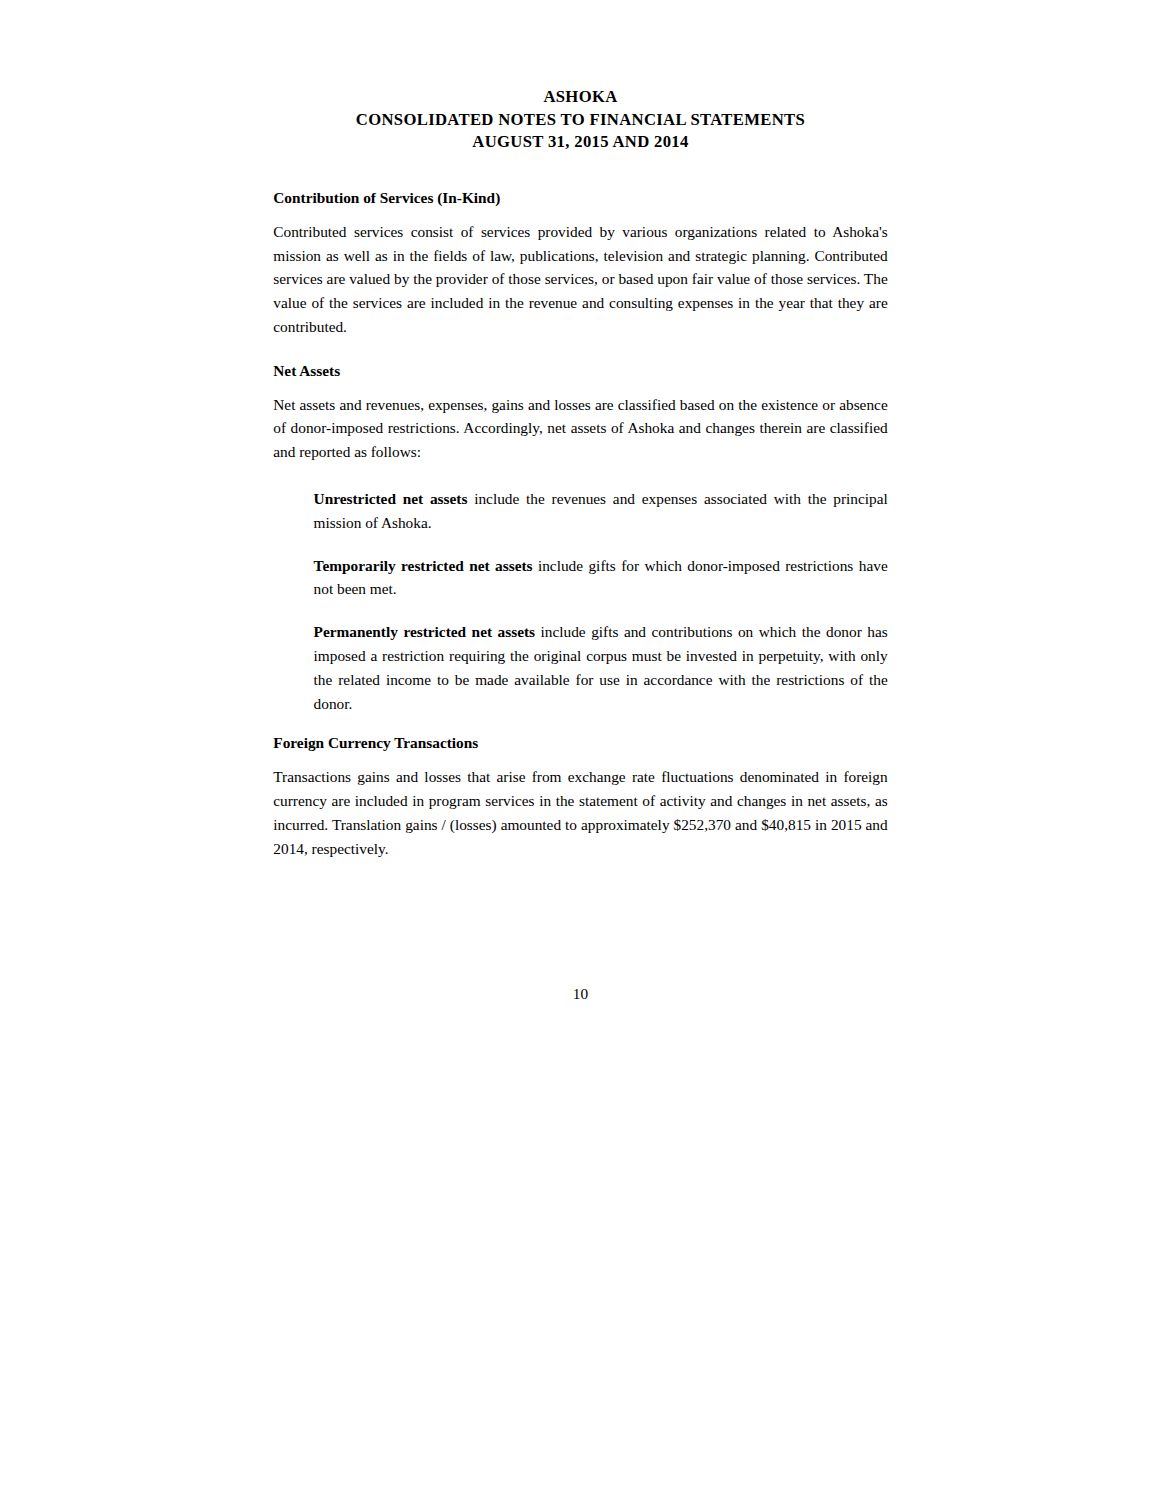ASHOKA
CONSOLIDATED NOTES TO FINANCIAL STATEMENTS
AUGUST 31, 2015 AND 2014
Contribution of Services (In-Kind)
Contributed services consist of services provided by various organizations related to Ashoka's mission as well as in the fields of law, publications, television and strategic planning. Contributed services are valued by the provider of those services, or based upon fair value of those services. The value of the services are included in the revenue and consulting expenses in the year that they are contributed.
Net Assets
Net assets and revenues, expenses, gains and losses are classified based on the existence or absence of donor-imposed restrictions. Accordingly, net assets of Ashoka and changes therein are classified and reported as follows:
Unrestricted net assets include the revenues and expenses associated with the principal mission of Ashoka.
Temporarily restricted net assets include gifts for which donor-imposed restrictions have not been met.
Permanently restricted net assets include gifts and contributions on which the donor has imposed a restriction requiring the original corpus must be invested in perpetuity, with only the related income to be made available for use in accordance with the restrictions of the donor.
Foreign Currency Transactions
Transactions gains and losses that arise from exchange rate fluctuations denominated in foreign currency are included in program services in the statement of activity and changes in net assets, as incurred. Translation gains / (losses) amounted to approximately $252,370 and $40,815 in 2015 and 2014, respectively.
10